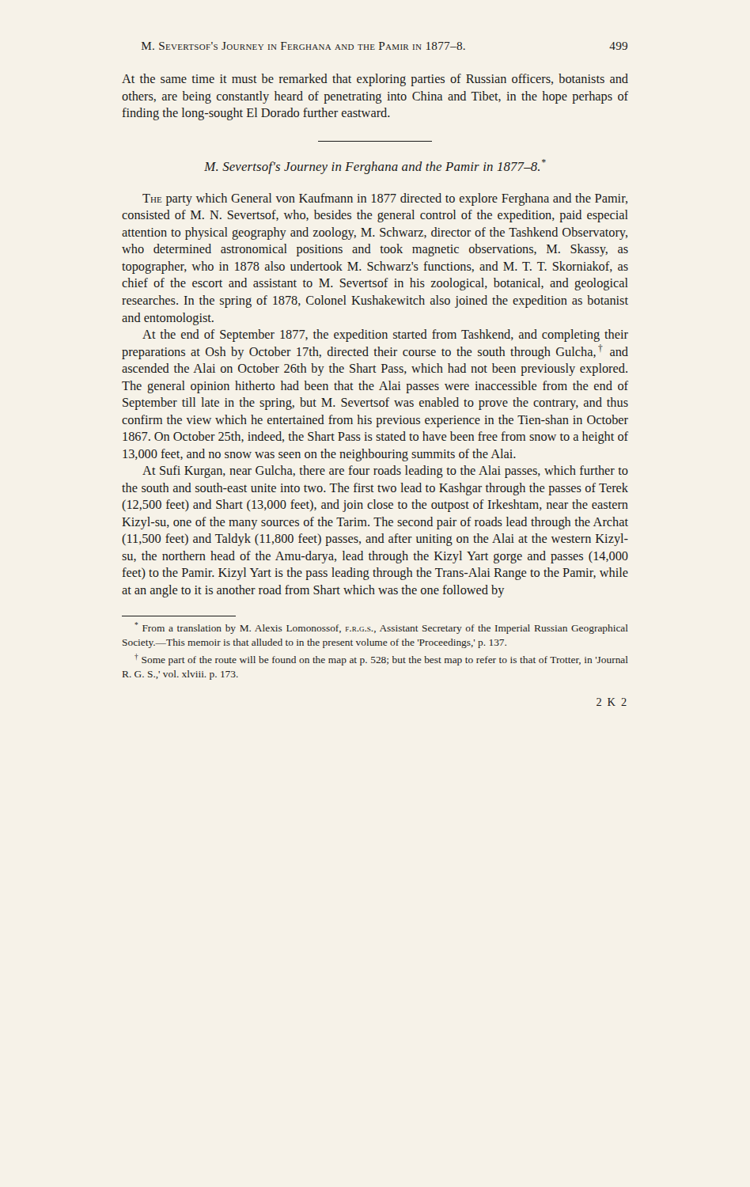M. Severtsof's Journey in Ferghana and the Pamir in 1877–8. 499
At the same time it must be remarked that exploring parties of Russian officers, botanists and others, are being constantly heard of penetrating into China and Tibet, in the hope perhaps of finding the long-sought El Dorado further eastward.
M. Severtsof's Journey in Ferghana and the Pamir in 1877–8.*
The party which General von Kaufmann in 1877 directed to explore Ferghana and the Pamir, consisted of M. N. Severtsof, who, besides the general control of the expedition, paid especial attention to physical geography and zoology, M. Schwarz, director of the Tashkend Observatory, who determined astronomical positions and took magnetic observations, M. Skassy, as topographer, who in 1878 also undertook M. Schwarz's functions, and M. T. T. Skorniakof, as chief of the escort and assistant to M. Severtsof in his zoological, botanical, and geological researches. In the spring of 1878, Colonel Kushakewitch also joined the expedition as botanist and entomologist.
At the end of September 1877, the expedition started from Tashkend, and completing their preparations at Osh by October 17th, directed their course to the south through Gulcha,† and ascended the Alai on October 26th by the Shart Pass, which had not been previously explored. The general opinion hitherto had been that the Alai passes were inaccessible from the end of September till late in the spring, but M. Severtsof was enabled to prove the contrary, and thus confirm the view which he entertained from his previous experience in the Tien-shan in October 1867. On October 25th, indeed, the Shart Pass is stated to have been free from snow to a height of 13,000 feet, and no snow was seen on the neighbouring summits of the Alai.
At Sufi Kurgan, near Gulcha, there are four roads leading to the Alai passes, which further to the south and south-east unite into two. The first two lead to Kashgar through the passes of Terek (12,500 feet) and Shart (13,000 feet), and join close to the outpost of Irkeshtam, near the eastern Kizyl-su, one of the many sources of the Tarim. The second pair of roads lead through the Archat (11,500 feet) and Taldyk (11,800 feet) passes, and after uniting on the Alai at the western Kizyl-su, the northern head of the Amu-darya, lead through the Kizyl Yart gorge and passes (14,000 feet) to the Pamir. Kizyl Yart is the pass leading through the Trans-Alai Range to the Pamir, while at an angle to it is another road from Shart which was the one followed by
* From a translation by M. Alexis Lomonossof, f.r.g.s., Assistant Secretary of the Imperial Russian Geographical Society.—This memoir is that alluded to in the present volume of the 'Proceedings,' p. 137.
† Some part of the route will be found on the map at p. 528; but the best map to refer to is that of Trotter, in 'Journal R. G. S.,' vol. xlviii. p. 173.
2 K 2